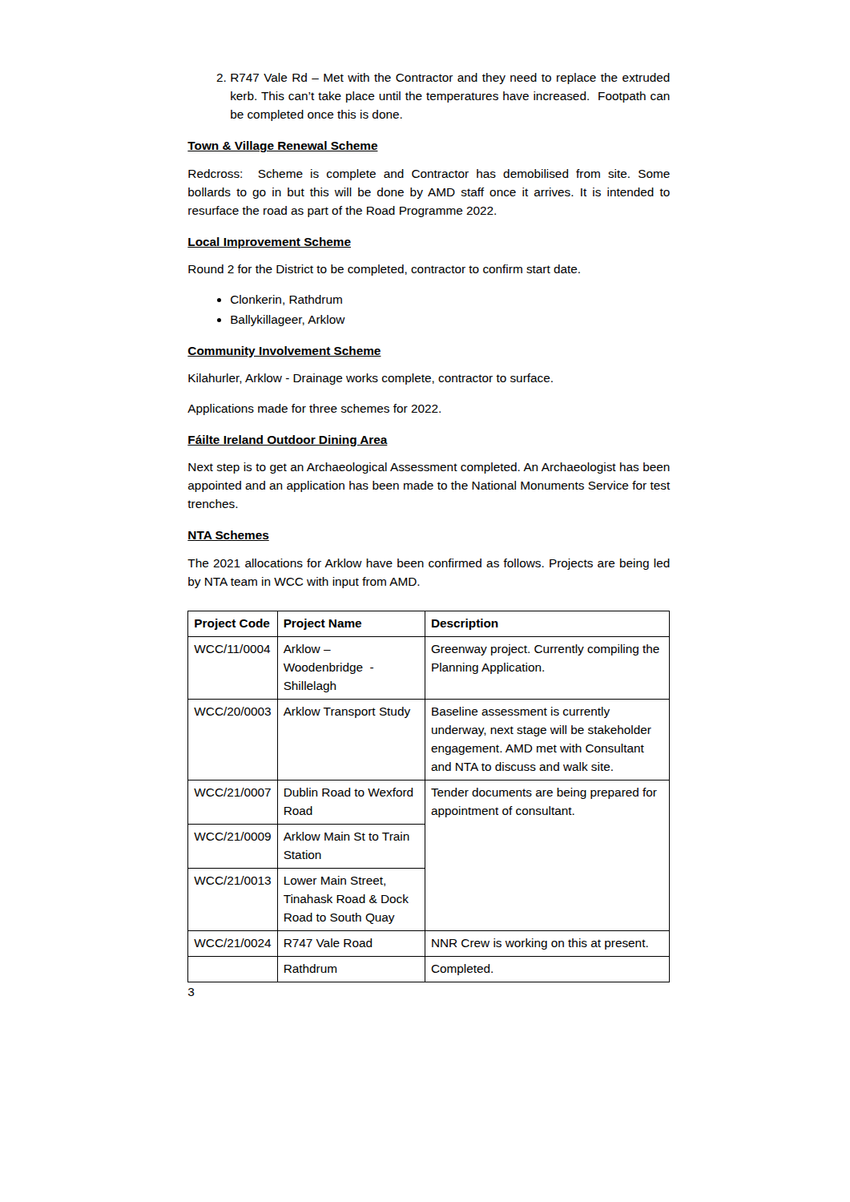R747 Vale Rd – Met with the Contractor and they need to replace the extruded kerb. This can’t take place until the temperatures have increased. Footpath can be completed once this is done.
Town & Village Renewal Scheme
Redcross: Scheme is complete and Contractor has demobilised from site. Some bollards to go in but this will be done by AMD staff once it arrives. It is intended to resurface the road as part of the Road Programme 2022.
Local Improvement Scheme
Round 2 for the District to be completed, contractor to confirm start date.
Clonkerin, Rathdrum
Ballykillageer, Arklow
Community Involvement Scheme
Kilahurler, Arklow - Drainage works complete, contractor to surface.
Applications made for three schemes for 2022.
Fáilte Ireland Outdoor Dining Area
Next step is to get an Archaeological Assessment completed. An Archaeologist has been appointed and an application has been made to the National Monuments Service for test trenches.
NTA Schemes
The 2021 allocations for Arklow have been confirmed as follows. Projects are being led by NTA team in WCC with input from AMD.
| Project Code | Project Name | Description |
| --- | --- | --- |
| WCC/11/0004 | Arklow – Woodenbridge - Shillelagh | Greenway project. Currently compiling the Planning Application. |
| WCC/20/0003 | Arklow Transport Study | Baseline assessment is currently underway, next stage will be stakeholder engagement. AMD met with Consultant and NTA to discuss and walk site. |
| WCC/21/0007 | Dublin Road to Wexford Road | Tender documents are being prepared for appointment of consultant. |
| WCC/21/0009 | Arklow Main St to Train Station |
| WCC/21/0013 | Lower Main Street, Tinahask Road & Dock Road to South Quay |
| WCC/21/0024 | R747 Vale Road | NNR Crew is working on this at present. |
| | Rathdrum | Completed. |
3